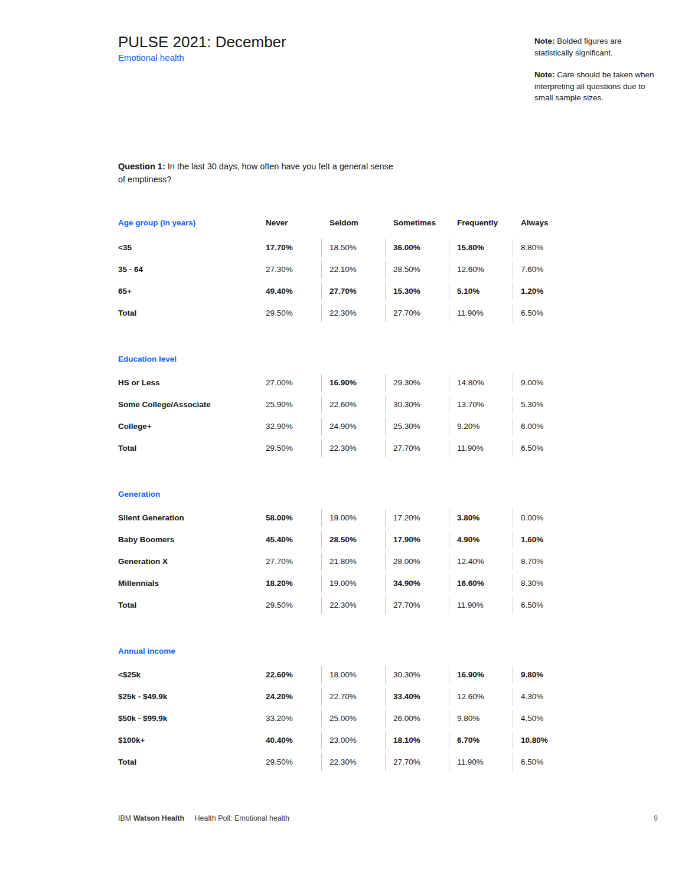PULSE 2021: December
Emotional health
Note: Bolded figures are statistically significant.
Note: Care should be taken when interpreting all questions due to small sample sizes.
Question 1: In the last 30 days, how often have you felt a general sense of emptiness?
| Age group (in years) | Never | Seldom | Sometimes | Frequently | Always |
| --- | --- | --- | --- | --- | --- |
| <35 | 17.70% | 18.50% | 36.00% | 15.80% | 8.80% |
| 35 - 64 | 27.30% | 22.10% | 28.50% | 12.60% | 7.60% |
| 65+ | 49.40% | 27.70% | 15.30% | 5.10% | 1.20% |
| Total | 29.50% | 22.30% | 27.70% | 11.90% | 6.50% |
| Education level |
| --- |
| HS or Less | 27.00% | 16.90% | 29.30% | 14.80% | 9.00% |
| Some College/Associate | 25.90% | 22.60% | 30.30% | 13.70% | 5.30% |
| College+ | 32.90% | 24.90% | 25.30% | 9.20% | 6.00% |
| Total | 29.50% | 22.30% | 27.70% | 11.90% | 6.50% |
| Generation |
| --- |
| Silent Generation | 58.00% | 19.00% | 17.20% | 3.80% | 0.00% |
| Baby Boomers | 45.40% | 28.50% | 17.90% | 4.90% | 1.60% |
| Generation X | 27.70% | 21.80% | 28.00% | 12.40% | 8.70% |
| Millennials | 18.20% | 19.00% | 34.90% | 16.60% | 8.30% |
| Total | 29.50% | 22.30% | 27.70% | 11.90% | 6.50% |
| Annual income |
| --- |
| <$25k | 22.60% | 18.00% | 30.30% | 16.90% | 9.80% |
| $25k - $49.9k | 24.20% | 22.70% | 33.40% | 12.60% | 4.30% |
| $50k - $99.9k | 33.20% | 25.00% | 26.00% | 9.80% | 4.50% |
| $100k+ | 40.40% | 23.00% | 18.10% | 6.70% | 10.80% |
| Total | 29.50% | 22.30% | 27.70% | 11.90% | 6.50% |
IBM Watson Health Health Poll: Emotional health
9